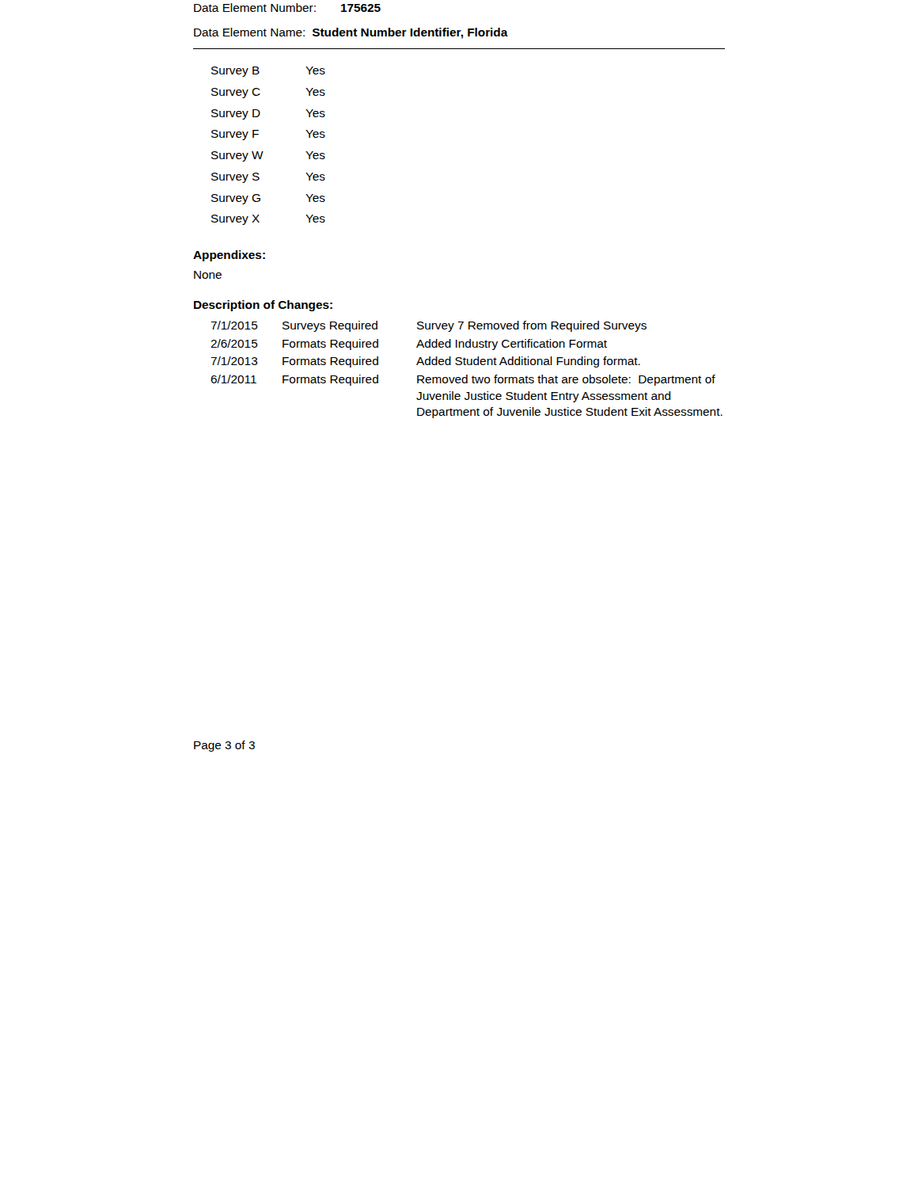Data Element Number: 175625
Data Element Name: Student Number Identifier, Florida
| Survey B | Yes |
| Survey C | Yes |
| Survey D | Yes |
| Survey F | Yes |
| Survey W | Yes |
| Survey S | Yes |
| Survey G | Yes |
| Survey X | Yes |
Appendixes:
None
Description of Changes:
| 7/1/2015 | Surveys Required | Survey 7 Removed from Required Surveys |
| 2/6/2015 | Formats Required | Added Industry Certification Format |
| 7/1/2013 | Formats Required | Added Student Additional Funding format. |
| 6/1/2011 | Formats Required | Removed two formats that are obsolete: Department of Juvenile Justice Student Entry Assessment and Department of Juvenile Justice Student Exit Assessment. |
Page 3 of 3